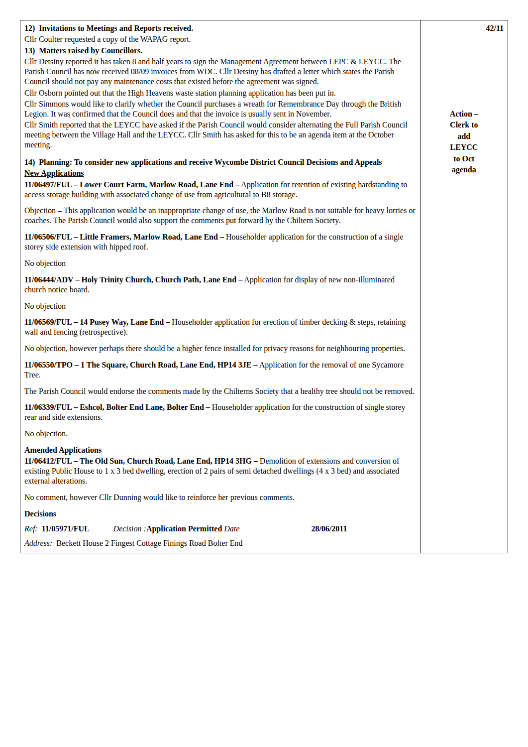| 12) Invitations to Meetings and Reports received. Cllr Coulter requested a copy of the WAPAG report. 13) Matters raised by Councillors. Cllr Detsiny reported it has taken 8 and half years to sign the Management Agreement between LEPC & LEYCC. The Parish Council has now received 08/09 invoices from WDC. Cllr Detsiny has drafted a letter which states the Parish Council should not pay any maintenance costs that existed before the agreement was signed. Cllr Osborn pointed out that the High Heavens waste station planning application has been put in. Cllr Simmons would like to clarify whether the Council purchases a wreath for Remembrance Day through the British Legion. It was confirmed that the Council does and that the invoice is usually sent in November. Cllr Smith reported that the LEYCC have asked if the Parish Council would consider alternating the Full Parish Council meeting between the Village Hall and the LEYCC. Cllr Smith has asked for this to be an agenda item at the October meeting. 14) Planning: To consider new applications and receive Wycombe District Council Decisions and Appeals New Applications 11/06497/FUL – Lower Court Farm, Marlow Road, Lane End – Application for retention of existing hardstanding to access storage building with associated change of use from agricultural to B8 storage. Objection – This application would be an inappropriate change of use, the Marlow Road is not suitable for heavy lorries or coaches. The Parish Council would also support the comments put forward by the Chiltern Society. 11/06506/FUL – Little Framers, Marlow Road, Lane End – Householder application for the construction of a single storey side extension with hipped roof. No objection 11/06444/ADV – Holy Trinity Church, Church Path, Lane End – Application for display of new non-illuminated church notice board. No objection 11/06569/FUL – 14 Pusey Way, Lane End – Householder application for erection of timber decking & steps, retaining wall and fencing (retrospective). No objection, however perhaps there should be a higher fence installed for privacy reasons for neighbouring properties. 11/06550/TPO – 1 The Square, Church Road, Lane End, HP14 3JE – Application for the removal of one Sycamore Tree. The Parish Council would endorse the comments made by the Chilterns Society that a healthy tree should not be removed. 11/06339/FUL – Eshcol, Bolter End Lane, Bolter End – Householder application for the construction of single storey rear and side extensions. No objection. Amended Applications 11/06412/FUL – The Old Sun, Church Road, Lane End, HP14 3HG – Demolition of extensions and conversion of existing Public House to 1 x 3 bed dwelling, erection of 2 pairs of semi detached dwellings (4 x 3 bed) and associated external alterations. No comment, however Cllr Dunning would like to reinforce her previous comments. Decisions Ref: 11/05971/FUL Decision : Application Permitted Date 28/06/2011 Address: Beckett House 2 Fingest Cottage Finings Road Bolter End | 42/11 Action – Clerk to add LEYCC to Oct agenda |